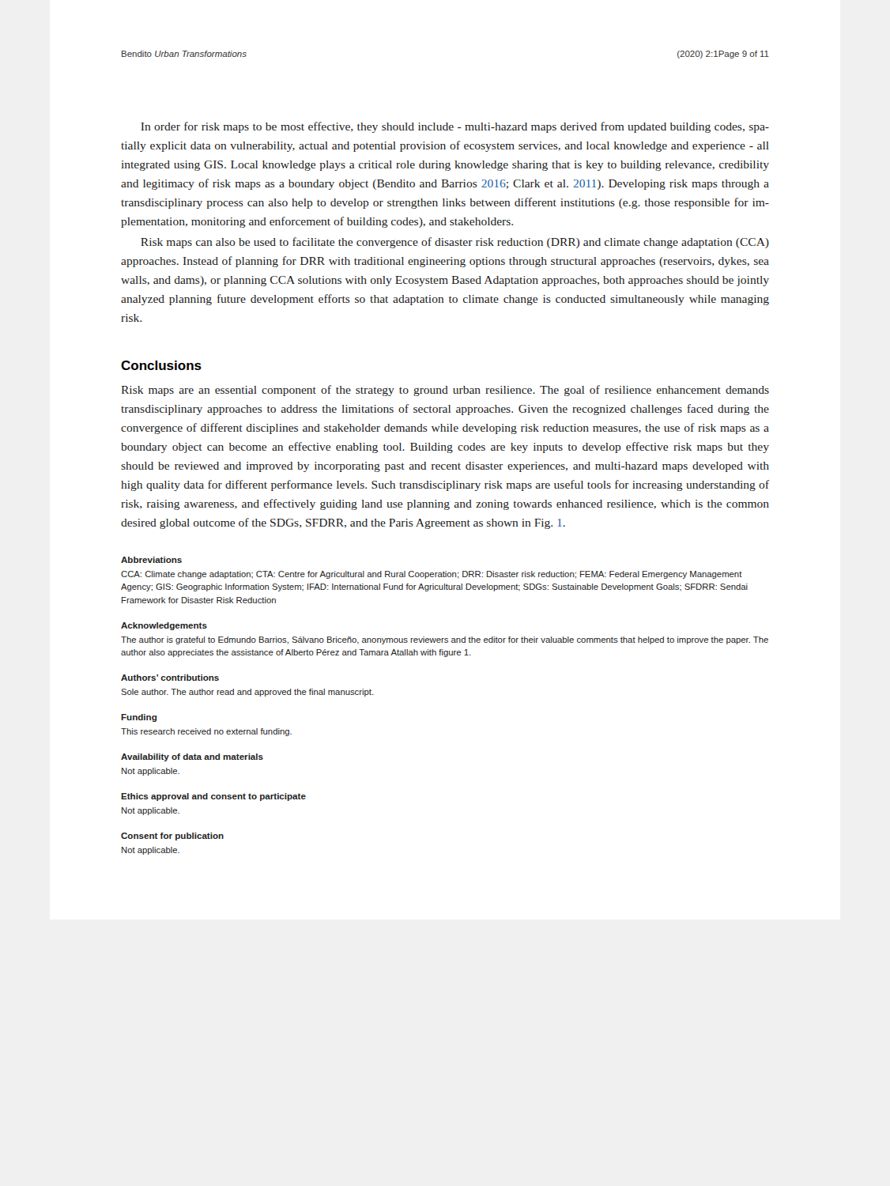Bendito Urban Transformations (2020) 2:1 Page 9 of 11
In order for risk maps to be most effective, they should include - multi-hazard maps derived from updated building codes, spatially explicit data on vulnerability, actual and potential provision of ecosystem services, and local knowledge and experience - all integrated using GIS. Local knowledge plays a critical role during knowledge sharing that is key to building relevance, credibility and legitimacy of risk maps as a boundary object (Bendito and Barrios 2016; Clark et al. 2011). Developing risk maps through a transdisciplinary process can also help to develop or strengthen links between different institutions (e.g. those responsible for implementation, monitoring and enforcement of building codes), and stakeholders.
Risk maps can also be used to facilitate the convergence of disaster risk reduction (DRR) and climate change adaptation (CCA) approaches. Instead of planning for DRR with traditional engineering options through structural approaches (reservoirs, dykes, sea walls, and dams), or planning CCA solutions with only Ecosystem Based Adaptation approaches, both approaches should be jointly analyzed planning future development efforts so that adaptation to climate change is conducted simultaneously while managing risk.
Conclusions
Risk maps are an essential component of the strategy to ground urban resilience. The goal of resilience enhancement demands transdisciplinary approaches to address the limitations of sectoral approaches. Given the recognized challenges faced during the convergence of different disciplines and stakeholder demands while developing risk reduction measures, the use of risk maps as a boundary object can become an effective enabling tool. Building codes are key inputs to develop effective risk maps but they should be reviewed and improved by incorporating past and recent disaster experiences, and multi-hazard maps developed with high quality data for different performance levels. Such transdisciplinary risk maps are useful tools for increasing understanding of risk, raising awareness, and effectively guiding land use planning and zoning towards enhanced resilience, which is the common desired global outcome of the SDGs, SFDRR, and the Paris Agreement as shown in Fig. 1.
Abbreviations
CCA: Climate change adaptation; CTA: Centre for Agricultural and Rural Cooperation; DRR: Disaster risk reduction; FEMA: Federal Emergency Management Agency; GIS: Geographic Information System; IFAD: International Fund for Agricultural Development; SDGs: Sustainable Development Goals; SFDRR: Sendai Framework for Disaster Risk Reduction
Acknowledgements
The author is grateful to Edmundo Barrios, Sálvano Briceño, anonymous reviewers and the editor for their valuable comments that helped to improve the paper. The author also appreciates the assistance of Alberto Pérez and Tamara Atallah with figure 1.
Authors’ contributions
Sole author. The author read and approved the final manuscript.
Funding
This research received no external funding.
Availability of data and materials
Not applicable.
Ethics approval and consent to participate
Not applicable.
Consent for publication
Not applicable.